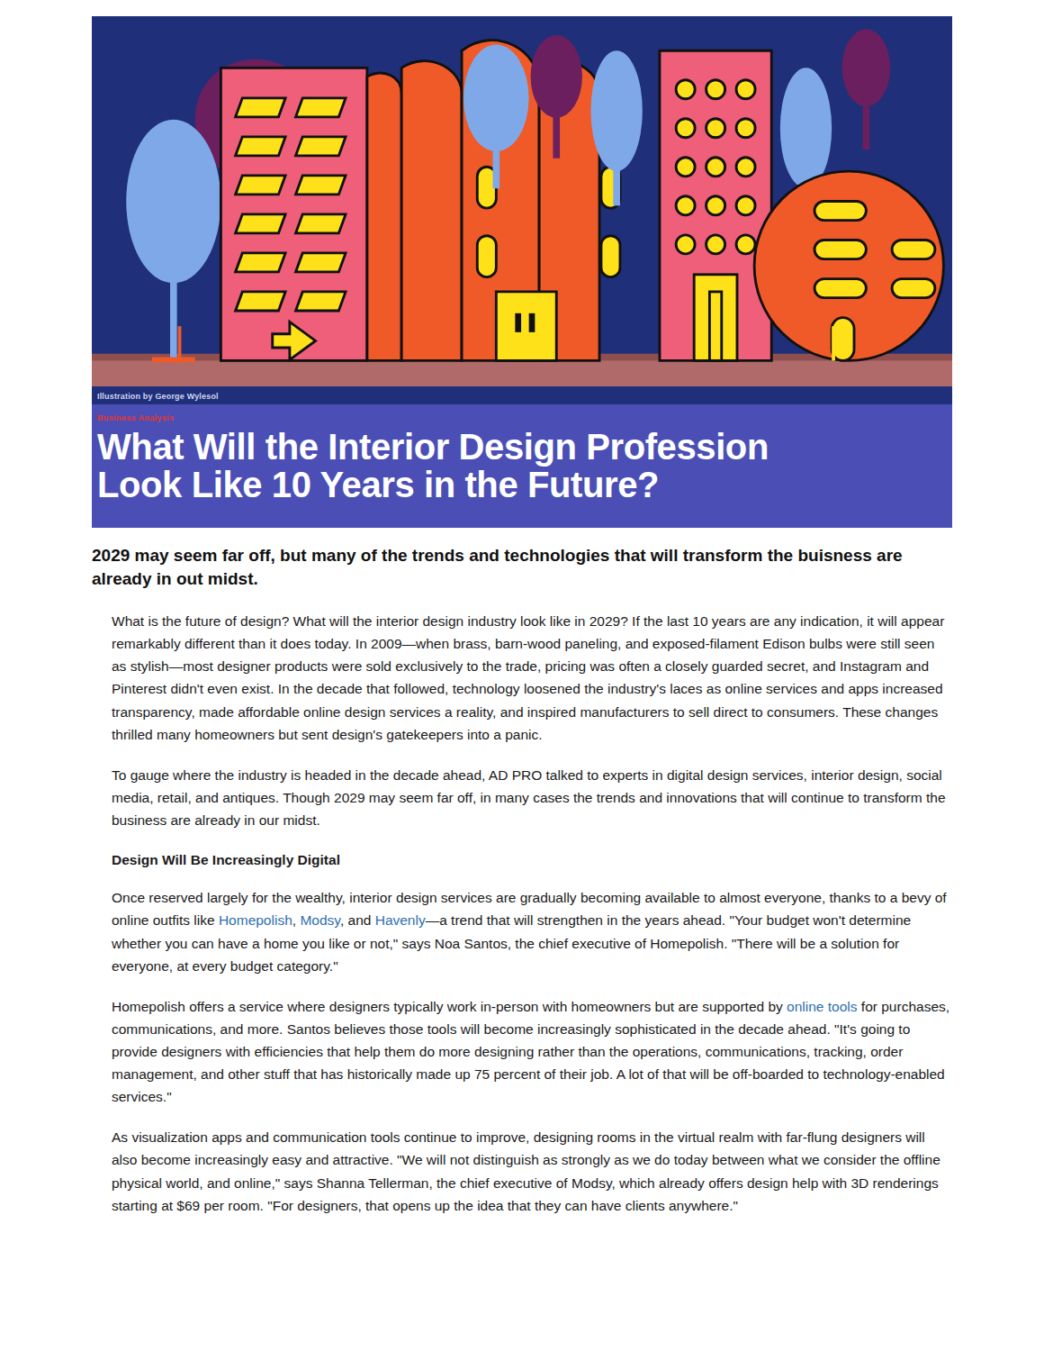Illustration by George Wylesol
Business Analysis
What Will the Interior Design Profession
Look Like 10 Years in the Future?
2029 may seem far off, but many of the trends and technologies that will transform the buisness are already in out midst.
What is the future of design? What will the interior design industry look like in 2029? If the last 10 years are any indication, it will appear remarkably different than it does today. In 2009—when brass, barn-wood paneling, and exposed-filament Edison bulbs were still seen as stylish—most designer products were sold exclusively to the trade, pricing was often a closely guarded secret, and Instagram and Pinterest didn't even exist. In the decade that followed, technology loosened the industry's laces as online services and apps increased transparency, made affordable online design services a reality, and inspired manufacturers to sell direct to consumers. These changes thrilled many homeowners but sent design's gatekeepers into a panic.
To gauge where the industry is headed in the decade ahead, AD PRO talked to experts in digital design services, interior design, social media, retail, and antiques. Though 2029 may seem far off, in many cases the trends and innovations that will continue to transform the business are already in our midst.
Design Will Be Increasingly Digital
Once reserved largely for the wealthy, interior design services are gradually becoming available to almost everyone, thanks to a bevy of online outfits like Homepolish, Modsy, and Havenly—a trend that will strengthen in the years ahead. "Your budget won't determine whether you can have a home you like or not," says Noa Santos, the chief executive of Homepolish. "There will be a solution for everyone, at every budget category."
Homepolish offers a service where designers typically work in-person with homeowners but are supported by online tools for purchases, communications, and more. Santos believes those tools will become increasingly sophisticated in the decade ahead. "It's going to provide designers with efficiencies that help them do more designing rather than the operations, communications, tracking, order management, and other stuff that has historically made up 75 percent of their job. A lot of that will be off-boarded to technology-enabled services."
As visualization apps and communication tools continue to improve, designing rooms in the virtual realm with far-flung designers will also become increasingly easy and attractive. "We will not distinguish as strongly as we do today between what we consider the offline physical world, and online," says Shanna Tellerman, the chief executive of Modsy, which already offers design help with 3D renderings starting at $69 per room. "For designers, that opens up the idea that they can have clients anywhere."